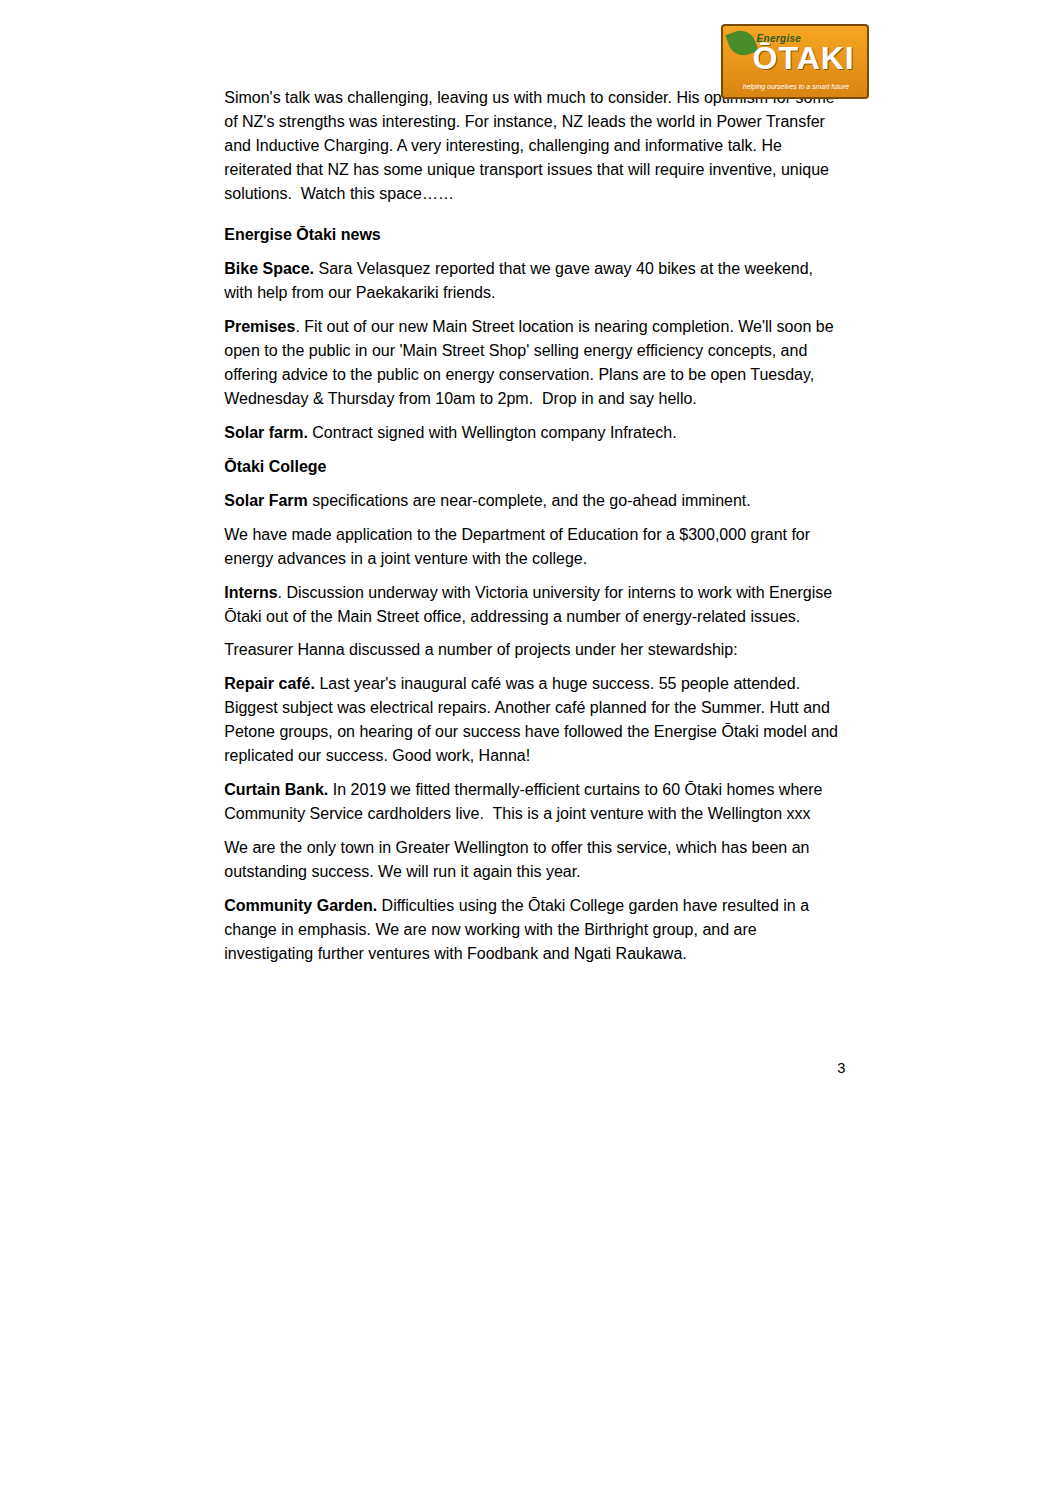Energise
ŌTAKI
helping ourselves to a smart future
Simon's talk was challenging, leaving us with much to consider. His optimism for some of NZ's strengths was interesting. For instance, NZ leads the world in Power Transfer and Inductive Charging. A very interesting, challenging and informative talk. He reiterated that NZ has some unique transport issues that will require inventive, unique solutions. Watch this space……
Energise Ōtaki news
Bike Space. Sara Velasquez reported that we gave away 40 bikes at the weekend, with help from our Paekakariki friends.
Premises. Fit out of our new Main Street location is nearing completion. We'll soon be open to the public in our 'Main Street Shop' selling energy efficiency concepts, and offering advice to the public on energy conservation. Plans are to be open Tuesday, Wednesday & Thursday from 10am to 2pm. Drop in and say hello.
Solar farm. Contract signed with Wellington company Infratech.
Ōtaki College
Solar Farm specifications are near-complete, and the go-ahead imminent.
We have made application to the Department of Education for a $300,000 grant for energy advances in a joint venture with the college.
Interns. Discussion underway with Victoria university for interns to work with Energise Ōtaki out of the Main Street office, addressing a number of energy-related issues.
Treasurer Hanna discussed a number of projects under her stewardship:
Repair café. Last year's inaugural café was a huge success. 55 people attended. Biggest subject was electrical repairs. Another café planned for the Summer. Hutt and Petone groups, on hearing of our success have followed the Energise Ōtaki model and replicated our success. Good work, Hanna!
Curtain Bank. In 2019 we fitted thermally-efficient curtains to 60 Ōtaki homes where Community Service cardholders live. This is a joint venture with the Wellington xxx
We are the only town in Greater Wellington to offer this service, which has been an outstanding success. We will run it again this year.
Community Garden. Difficulties using the Ōtaki College garden have resulted in a change in emphasis. We are now working with the Birthright group, and are investigating further ventures with Foodbank and Ngati Raukawa.
3